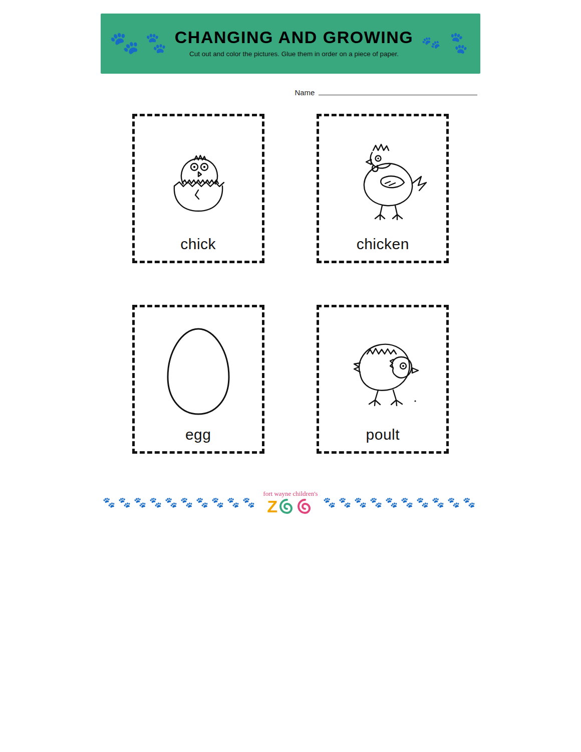🐾 🐾
Changing and Growing
Cut out and color the pictures. Glue them in order on a piece of paper.
🐾 🐾
Name
chick
chicken
egg
poult
🐾🐾🐾🐾🐾🐾🐾🐾🐾🐾🐾🐾
fort wayne children's
Z
🐾🐾🐾🐾🐾🐾🐾🐾🐾🐾🐾🐾